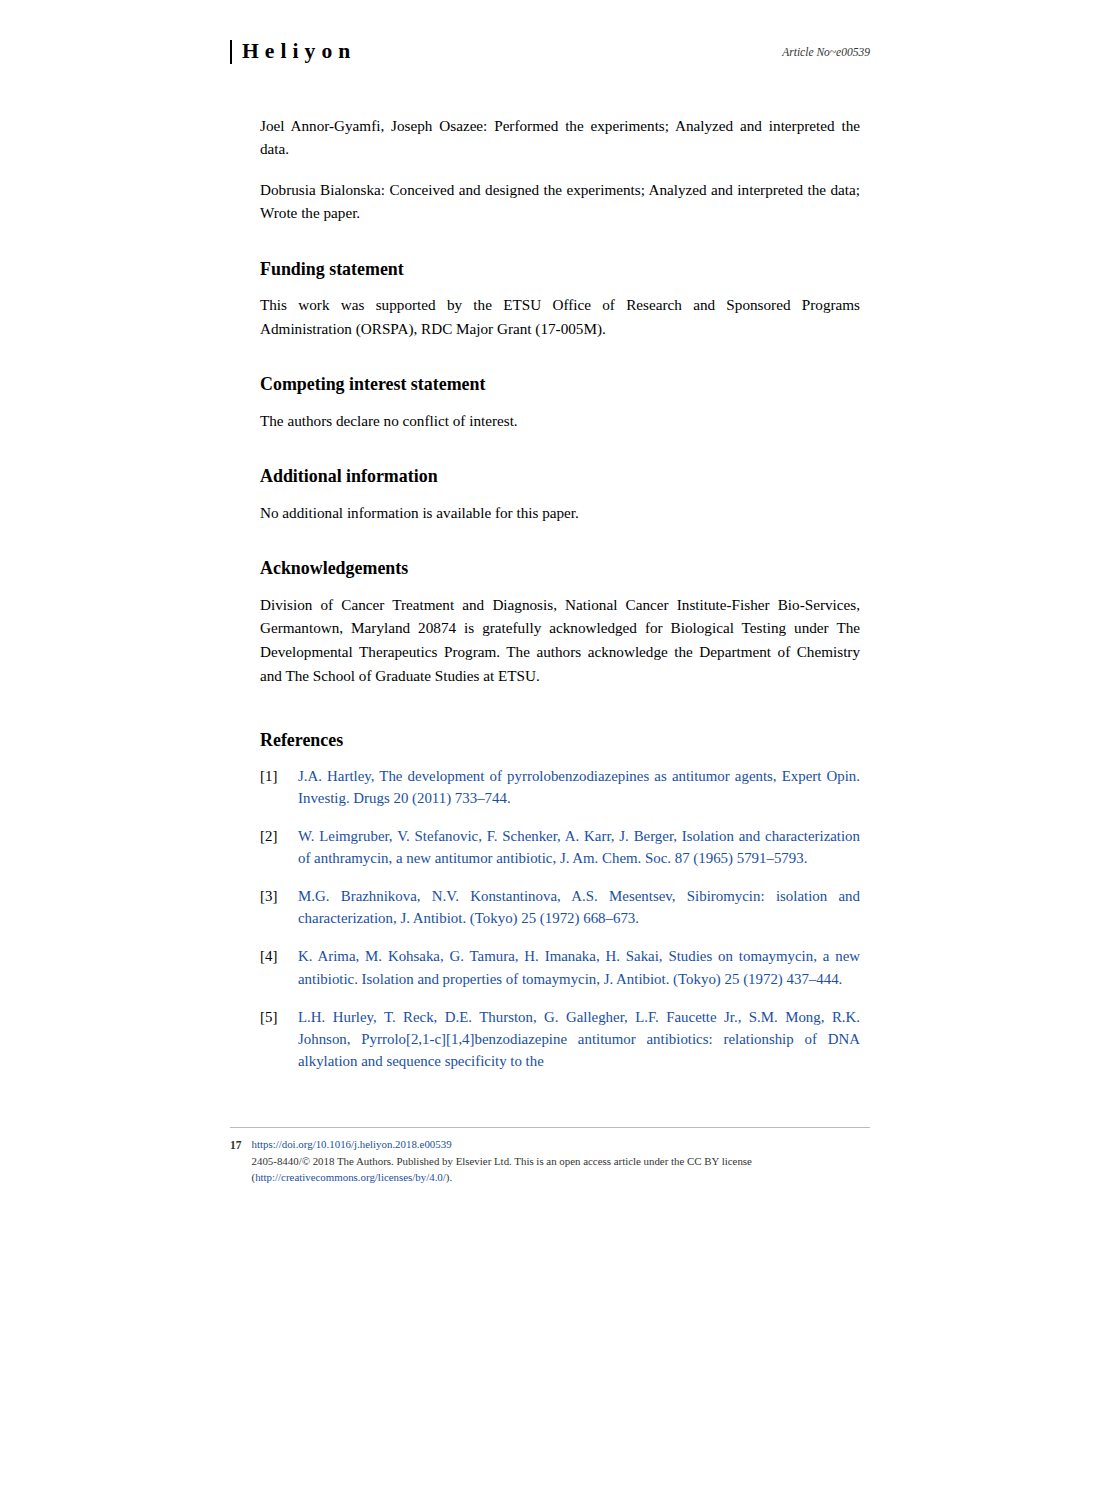Heliyon
Article No~e00539
Joel Annor-Gyamfi, Joseph Osazee: Performed the experiments; Analyzed and interpreted the data.
Dobrusia Bialonska: Conceived and designed the experiments; Analyzed and interpreted the data; Wrote the paper.
Funding statement
This work was supported by the ETSU Office of Research and Sponsored Programs Administration (ORSPA), RDC Major Grant (17-005M).
Competing interest statement
The authors declare no conflict of interest.
Additional information
No additional information is available for this paper.
Acknowledgements
Division of Cancer Treatment and Diagnosis, National Cancer Institute-Fisher Bio-Services, Germantown, Maryland 20874 is gratefully acknowledged for Biological Testing under The Developmental Therapeutics Program. The authors acknowledge the Department of Chemistry and The School of Graduate Studies at ETSU.
References
J.A. Hartley, The development of pyrrolobenzodiazepines as antitumor agents, Expert Opin. Investig. Drugs 20 (2011) 733–744.
W. Leimgruber, V. Stefanovic, F. Schenker, A. Karr, J. Berger, Isolation and characterization of anthramycin, a new antitumor antibiotic, J. Am. Chem. Soc. 87 (1965) 5791–5793.
M.G. Brazhnikova, N.V. Konstantinova, A.S. Mesentsev, Sibiromycin: isolation and characterization, J. Antibiot. (Tokyo) 25 (1972) 668–673.
K. Arima, M. Kohsaka, G. Tamura, H. Imanaka, H. Sakai, Studies on tomaymycin, a new antibiotic. Isolation and properties of tomaymycin, J. Antibiot. (Tokyo) 25 (1972) 437–444.
L.H. Hurley, T. Reck, D.E. Thurston, G. Gallegher, L.F. Faucette Jr., S.M. Mong, R.K. Johnson, Pyrrolo[2,1-c][1,4]benzodiazepine antitumor antibiotics: relationship of DNA alkylation and sequence specificity to the
17
https://doi.org/10.1016/j.heliyon.2018.e00539
2405-8440/© 2018 The Authors. Published by Elsevier Ltd. This is an open access article under the CC BY license
(http://creativecommons.org/licenses/by/4.0/).